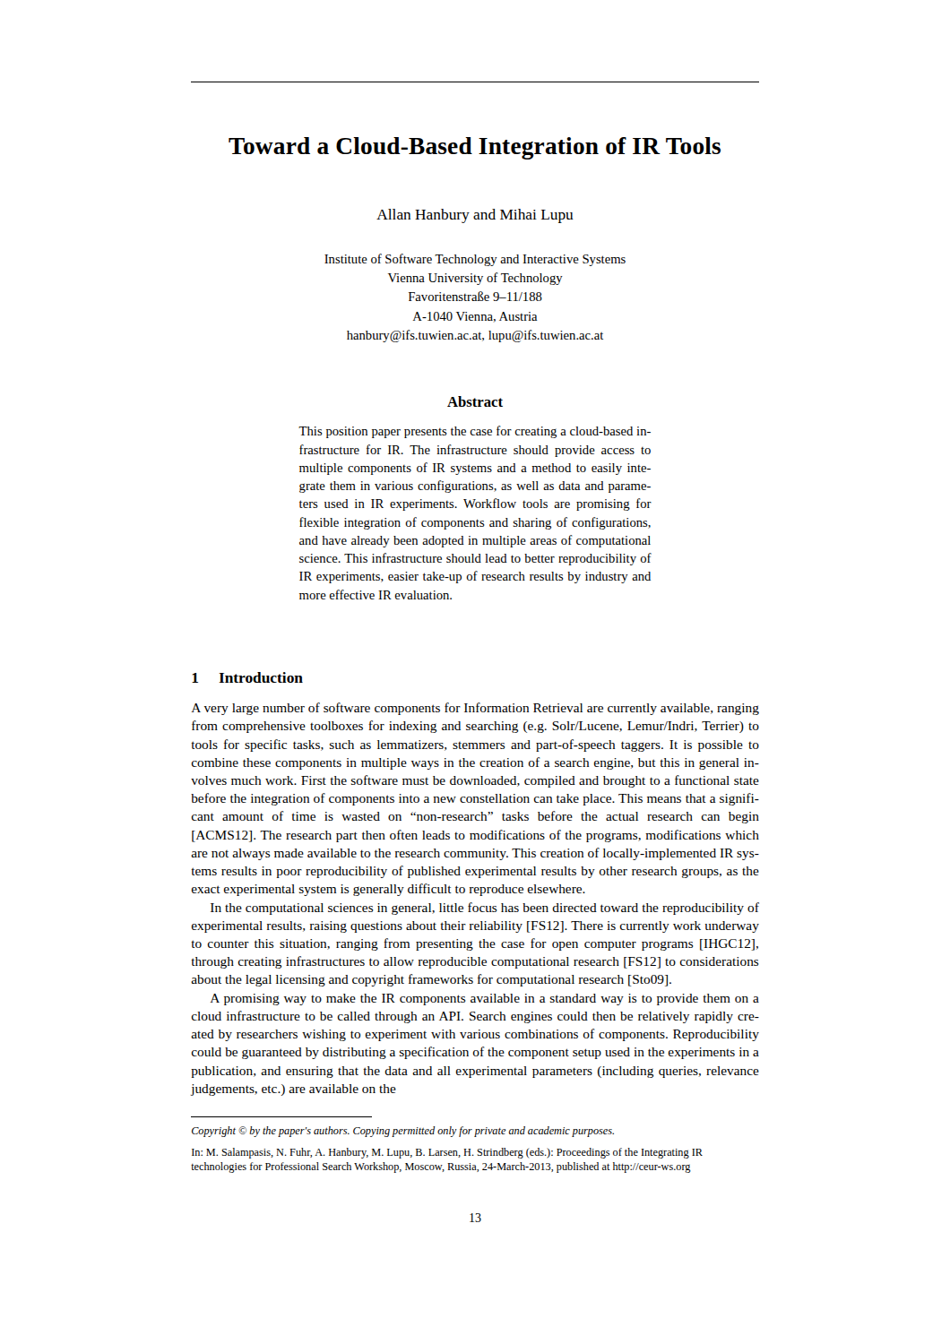Toward a Cloud-Based Integration of IR Tools
Allan Hanbury and Mihai Lupu
Institute of Software Technology and Interactive Systems
Vienna University of Technology
Favoritenstraße 9–11/188
A-1040 Vienna, Austria
hanbury@ifs.tuwien.ac.at, lupu@ifs.tuwien.ac.at
Abstract
This position paper presents the case for creating a cloud-based infrastructure for IR. The infrastructure should provide access to multiple components of IR systems and a method to easily integrate them in various configurations, as well as data and parameters used in IR experiments. Workflow tools are promising for flexible integration of components and sharing of configurations, and have already been adopted in multiple areas of computational science. This infrastructure should lead to better reproducibility of IR experiments, easier take-up of research results by industry and more effective IR evaluation.
1 Introduction
A very large number of software components for Information Retrieval are currently available, ranging from comprehensive toolboxes for indexing and searching (e.g. Solr/Lucene, Lemur/Indri, Terrier) to tools for specific tasks, such as lemmatizers, stemmers and part-of-speech taggers. It is possible to combine these components in multiple ways in the creation of a search engine, but this in general involves much work. First the software must be downloaded, compiled and brought to a functional state before the integration of components into a new constellation can take place. This means that a significant amount of time is wasted on “non-research” tasks before the actual research can begin [ACMS12]. The research part then often leads to modifications of the programs, modifications which are not always made available to the research community. This creation of locally-implemented IR systems results in poor reproducibility of published experimental results by other research groups, as the exact experimental system is generally difficult to reproduce elsewhere.
In the computational sciences in general, little focus has been directed toward the reproducibility of experimental results, raising questions about their reliability [FS12]. There is currently work underway to counter this situation, ranging from presenting the case for open computer programs [IHGC12], through creating infrastructures to allow reproducible computational research [FS12] to considerations about the legal licensing and copyright frameworks for computational research [Sto09].
A promising way to make the IR components available in a standard way is to provide them on a cloud infrastructure to be called through an API. Search engines could then be relatively rapidly created by researchers wishing to experiment with various combinations of components. Reproducibility could be guaranteed by distributing a specification of the component setup used in the experiments in a publication, and ensuring that the data and all experimental parameters (including queries, relevance judgements, etc.) are available on the
Copyright © by the paper's authors. Copying permitted only for private and academic purposes.
In: M. Salampasis, N. Fuhr, A. Hanbury, M. Lupu, B. Larsen, H. Strindberg (eds.): Proceedings of the Integrating IR technologies for Professional Search Workshop, Moscow, Russia, 24-March-2013, published at http://ceur-ws.org
13